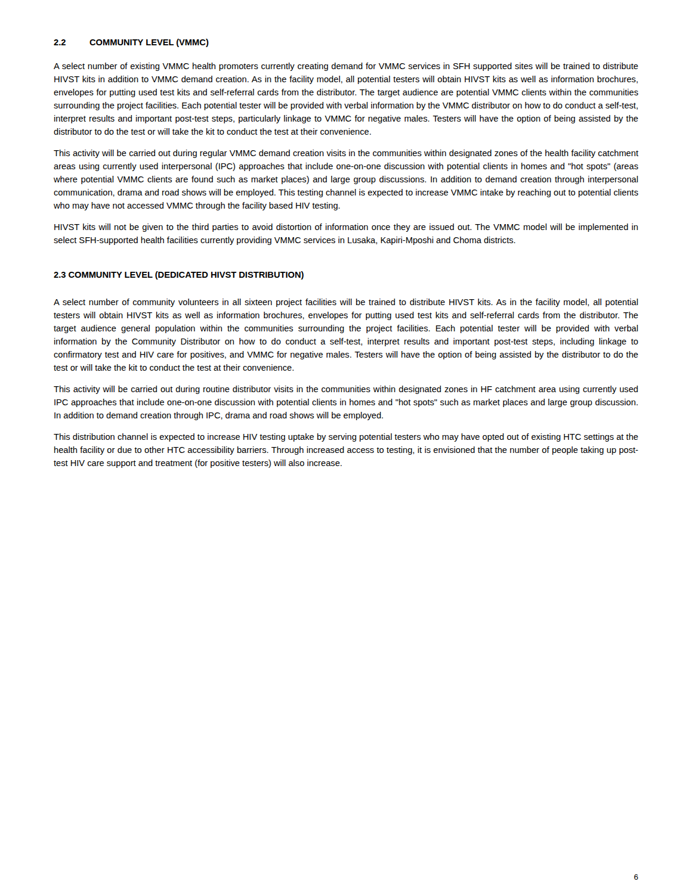2.2 COMMUNITY LEVEL (VMMC)
A select number of existing VMMC health promoters currently creating demand for VMMC services in SFH supported sites will be trained to distribute HIVST kits in addition to VMMC demand creation. As in the facility model, all potential testers will obtain HIVST kits as well as information brochures, envelopes for putting used test kits and self-referral cards from the distributor. The target audience are potential VMMC clients within the communities surrounding the project facilities. Each potential tester will be provided with verbal information by the VMMC distributor on how to do conduct a self-test, interpret results and important post-test steps, particularly linkage to VMMC for negative males. Testers will have the option of being assisted by the distributor to do the test or will take the kit to conduct the test at their convenience.
This activity will be carried out during regular VMMC demand creation visits in the communities within designated zones of the health facility catchment areas using currently used interpersonal (IPC) approaches that include one-on-one discussion with potential clients in homes and "hot spots" (areas where potential VMMC clients are found such as market places) and large group discussions. In addition to demand creation through interpersonal communication, drama and road shows will be employed. This testing channel is expected to increase VMMC intake by reaching out to potential clients who may have not accessed VMMC through the facility based HIV testing.
HIVST kits will not be given to the third parties to avoid distortion of information once they are issued out. The VMMC model will be implemented in select SFH-supported health facilities currently providing VMMC services in Lusaka, Kapiri-Mposhi and Choma districts.
2.3 COMMUNITY LEVEL (DEDICATED HIVST DISTRIBUTION)
A select number of community volunteers in all sixteen project facilities will be trained to distribute HIVST kits. As in the facility model, all potential testers will obtain HIVST kits as well as information brochures, envelopes for putting used test kits and self-referral cards from the distributor. The target audience general population within the communities surrounding the project facilities. Each potential tester will be provided with verbal information by the Community Distributor on how to do conduct a self-test, interpret results and important post-test steps, including linkage to confirmatory test and HIV care for positives, and VMMC for negative males. Testers will have the option of being assisted by the distributor to do the test or will take the kit to conduct the test at their convenience.
This activity will be carried out during routine distributor visits in the communities within designated zones in HF catchment area using currently used IPC approaches that include one-on-one discussion with potential clients in homes and "hot spots" such as market places and large group discussion. In addition to demand creation through IPC, drama and road shows will be employed.
This distribution channel is expected to increase HIV testing uptake by serving potential testers who may have opted out of existing HTC settings at the health facility or due to other HTC accessibility barriers. Through increased access to testing, it is envisioned that the number of people taking up post-test HIV care support and treatment (for positive testers) will also increase.
6